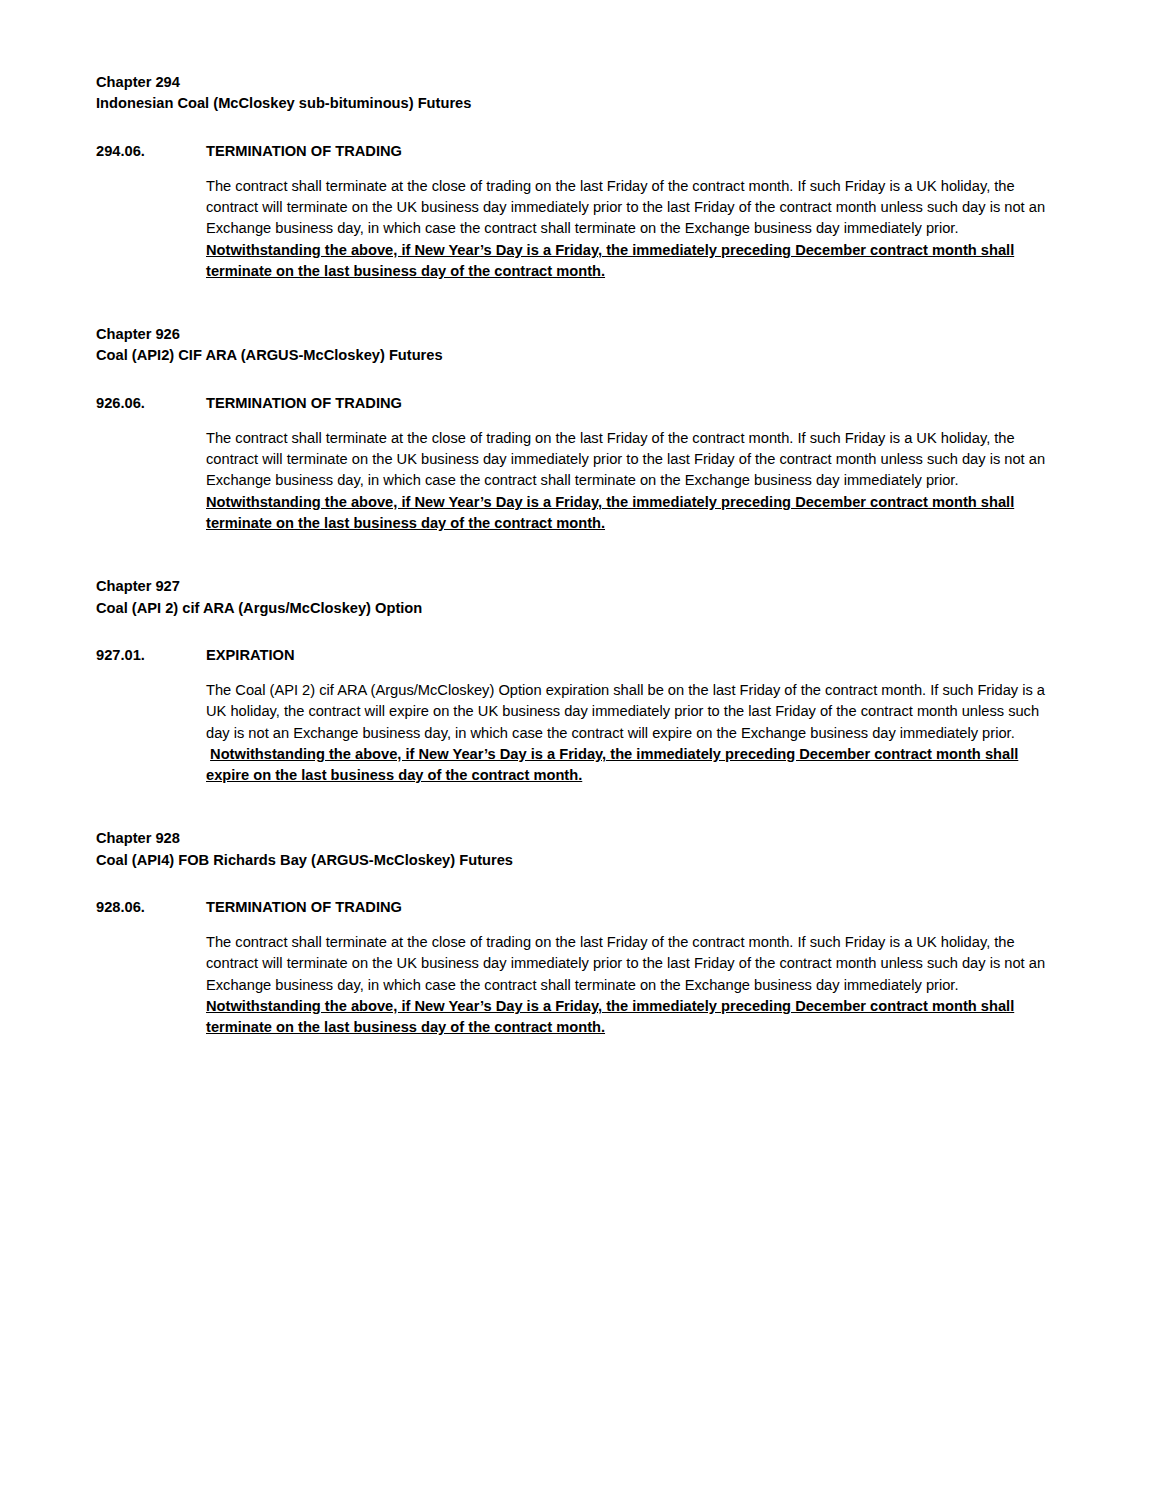Chapter 294 Indonesian Coal (McCloskey sub-bituminous) Futures
294.06.
TERMINATION OF TRADING
The contract shall terminate at the close of trading on the last Friday of the contract month. If such Friday is a UK holiday, the contract will terminate on the UK business day immediately prior to the last Friday of the contract month unless such day is not an Exchange business day, in which case the contract shall terminate on the Exchange business day immediately prior. Notwithstanding the above, if New Year’s Day is a Friday, the immediately preceding December contract month shall terminate on the last business day of the contract month.
Chapter 926 Coal (API2) CIF ARA (ARGUS-McCloskey) Futures
926.06.
TERMINATION OF TRADING
The contract shall terminate at the close of trading on the last Friday of the contract month. If such Friday is a UK holiday, the contract will terminate on the UK business day immediately prior to the last Friday of the contract month unless such day is not an Exchange business day, in which case the contract shall terminate on the Exchange business day immediately prior. Notwithstanding the above, if New Year’s Day is a Friday, the immediately preceding December contract month shall terminate on the last business day of the contract month.
Chapter 927 Coal (API 2) cif ARA (Argus/McCloskey) Option
927.01.
EXPIRATION
The Coal (API 2) cif ARA (Argus/McCloskey) Option expiration shall be on the last Friday of the contract month. If such Friday is a UK holiday, the contract will expire on the UK business day immediately prior to the last Friday of the contract month unless such day is not an Exchange business day, in which case the contract will expire on the Exchange business day immediately prior. Notwithstanding the above, if New Year’s Day is a Friday, the immediately preceding December contract month shall expire on the last business day of the contract month.
Chapter 928 Coal (API4) FOB Richards Bay (ARGUS-McCloskey) Futures
928.06.
TERMINATION OF TRADING
The contract shall terminate at the close of trading on the last Friday of the contract month. If such Friday is a UK holiday, the contract will terminate on the UK business day immediately prior to the last Friday of the contract month unless such day is not an Exchange business day, in which case the contract shall terminate on the Exchange business day immediately prior. Notwithstanding the above, if New Year’s Day is a Friday, the immediately preceding December contract month shall terminate on the last business day of the contract month.